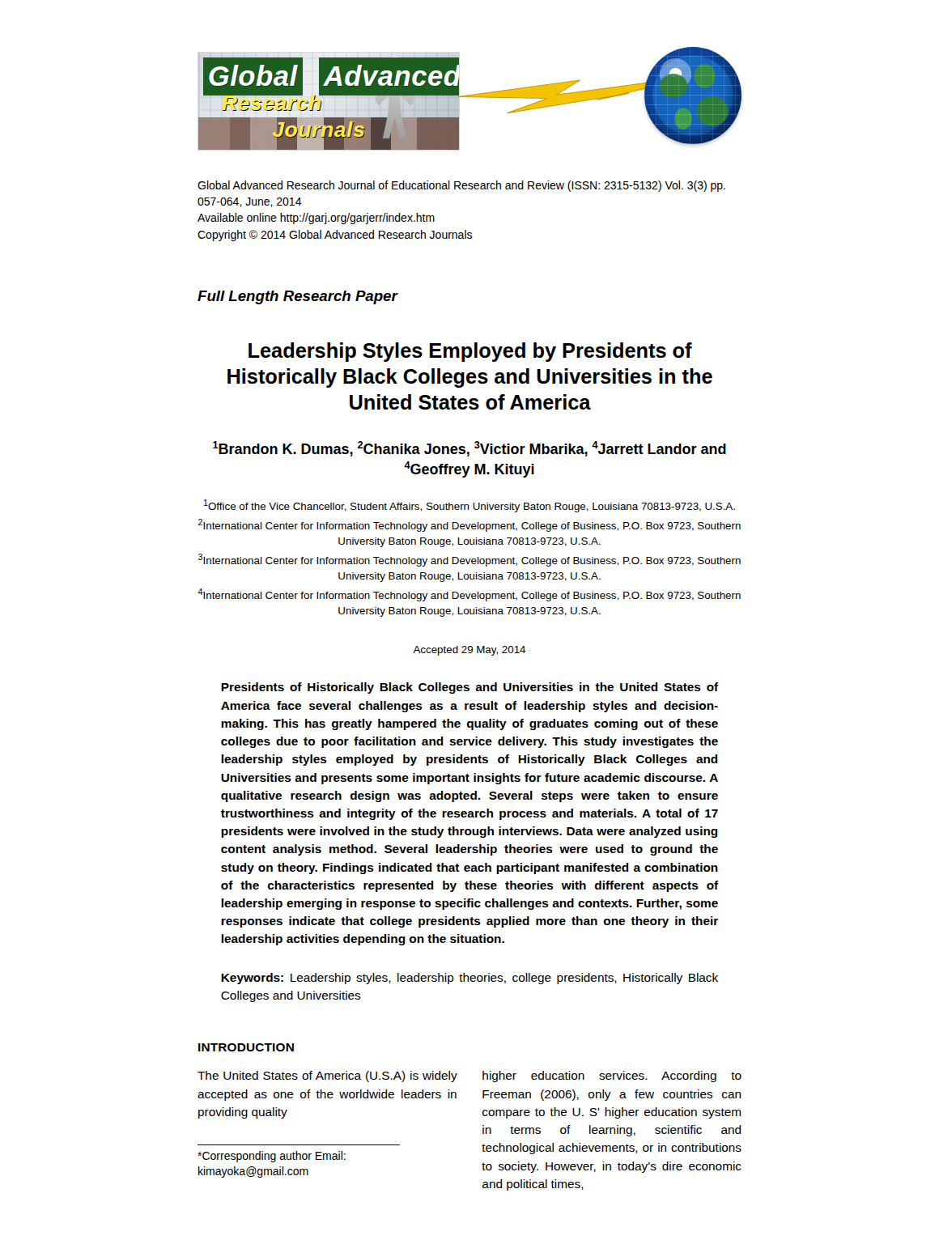Global Advanced Research Journals
Global Advanced Research Journal of Educational Research and Review (ISSN: 2315-5132) Vol. 3(3) pp. 057-064, June, 2014
Available online http://garj.org/garjerr/index.htm
Copyright © 2014 Global Advanced Research Journals
Full Length Research Paper
Leadership Styles Employed by Presidents of Historically Black Colleges and Universities in the United States of America
1Brandon K. Dumas, 2Chanika Jones, 3Victior Mbarika, 4Jarrett Landor and 4Geoffrey M. Kituyi
1Office of the Vice Chancellor, Student Affairs, Southern University Baton Rouge, Louisiana 70813-9723, U.S.A.
2International Center for Information Technology and Development, College of Business, P.O. Box 9723, Southern University Baton Rouge, Louisiana 70813-9723, U.S.A.
3International Center for Information Technology and Development, College of Business, P.O. Box 9723, Southern University Baton Rouge, Louisiana 70813-9723, U.S.A.
4International Center for Information Technology and Development, College of Business, P.O. Box 9723, Southern University Baton Rouge, Louisiana 70813-9723, U.S.A.
Accepted 29 May, 2014
Presidents of Historically Black Colleges and Universities in the United States of America face several challenges as a result of leadership styles and decision-making. This has greatly hampered the quality of graduates coming out of these colleges due to poor facilitation and service delivery. This study investigates the leadership styles employed by presidents of Historically Black Colleges and Universities and presents some important insights for future academic discourse. A qualitative research design was adopted. Several steps were taken to ensure trustworthiness and integrity of the research process and materials. A total of 17 presidents were involved in the study through interviews. Data were analyzed using content analysis method. Several leadership theories were used to ground the study on theory. Findings indicated that each participant manifested a combination of the characteristics represented by these theories with different aspects of leadership emerging in response to specific challenges and contexts. Further, some responses indicate that college presidents applied more than one theory in their leadership activities depending on the situation.
Keywords: Leadership styles, leadership theories, college presidents, Historically Black Colleges and Universities
INTRODUCTION
The United States of America (U.S.A) is widely accepted as one of the worldwide leaders in providing quality
*Corresponding author Email: kimayoka@gmail.com
higher education services. According to Freeman (2006), only a few countries can compare to the U. S' higher education system in terms of learning, scientific and technological achievements, or in contributions to society. However, in today's dire economic and political times,